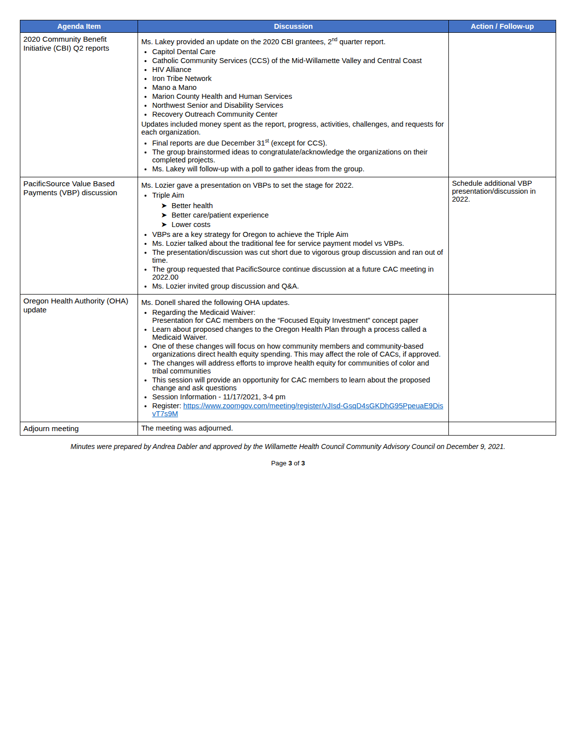| Agenda Item | Discussion | Action / Follow-up |
| --- | --- | --- |
| 2020 Community Benefit Initiative (CBI) Q2 reports | Ms. Lakey provided an update on the 2020 CBI grantees, 2 nd quarter report. Capitol Dental Care Catholic Community Services (CCS) of the Mid-Willamette Valley and Central Coast HIV Alliance Iron Tribe Network Mano a Mano Marion County Health and Human Services Northwest Senior and Disability Services Recovery Outreach Community Center Updates included money spent as the report, progress, activities, challenges, and requests for each organization. Final reports are due December 31 st (except for CCS). The group brainstormed ideas to congratulate/acknowledge the organizations on their completed projects. Ms. Lakey will follow-up with a poll to gather ideas from the group. | |
| PacificSource Value Based Payments (VBP) discussion | Ms. Lozier gave a presentation on VBPs to set the stage for 2022. Triple Aim Better health Better care/patient experience Lower costs VBPs are a key strategy for Oregon to achieve the Triple Aim Ms. Lozier talked about the traditional fee for service payment model vs VBPs. The presentation/discussion was cut short due to vigorous group discussion and ran out of time. The group requested that PacificSource continue discussion at a future CAC meeting in 2022.00 Ms. Lozier invited group discussion and Q&A. | Schedule additional VBP presentation/discussion in 2022. |
| Oregon Health Authority (OHA) update | Ms. Donell shared the following OHA updates. Regarding the Medicaid Waiver: Presentation for CAC members on the “Focused Equity Investment” concept paper Learn about proposed changes to the Oregon Health Plan through a process called a Medicaid Waiver. One of these changes will focus on how community members and community-based organizations direct health equity spending. This may affect the role of CACs, if approved. The changes will address efforts to improve health equity for communities of color and tribal communities This session will provide an opportunity for CAC members to learn about the proposed change and ask questions Session Information - 11/17/2021, 3-4 pm Register: https://www.zoomgov.com/meeting/register/vJIsd-GsqD4sGKDhG95PpeuaE9DisvT7s9M | |
| Adjourn meeting | The meeting was adjourned. | |
Minutes were prepared by Andrea Dabler and approved by the Willamette Health Council Community Advisory Council on December 9, 2021.
Page 3 of 3